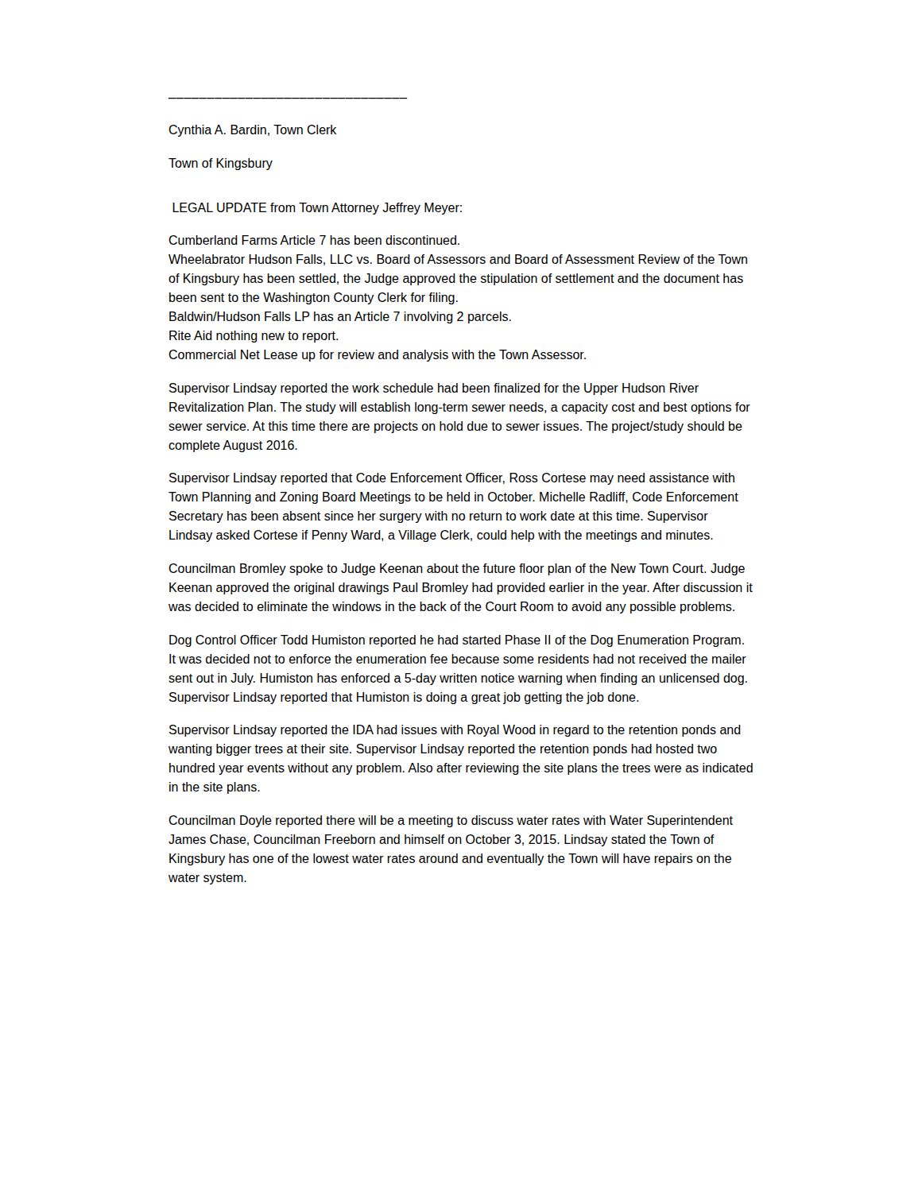_______________________________
Cynthia A. Bardin, Town Clerk
Town of Kingsbury
LEGAL UPDATE from Town Attorney Jeffrey Meyer:
Cumberland Farms Article 7 has been discontinued.
Wheelabrator Hudson Falls, LLC vs. Board of Assessors and Board of Assessment Review of the Town of Kingsbury has been settled, the Judge approved the stipulation of settlement and the document has been sent to the Washington County Clerk for filing.
Baldwin/Hudson Falls LP has an Article 7 involving 2 parcels.
Rite Aid nothing new to report.
Commercial Net Lease up for review and analysis with the Town Assessor.
Supervisor Lindsay reported the work schedule had been finalized for the Upper Hudson River Revitalization Plan. The study will establish long-term sewer needs, a capacity cost and best options for sewer service. At this time there are projects on hold due to sewer issues. The project/study should be complete August 2016.
Supervisor Lindsay reported that Code Enforcement Officer, Ross Cortese may need assistance with Town Planning and Zoning Board Meetings to be held in October. Michelle Radliff, Code Enforcement Secretary has been absent since her surgery with no return to work date at this time. Supervisor Lindsay asked Cortese if Penny Ward, a Village Clerk, could help with the meetings and minutes.
Councilman Bromley spoke to Judge Keenan about the future floor plan of the New Town Court. Judge Keenan approved the original drawings Paul Bromley had provided earlier in the year. After discussion it was decided to eliminate the windows in the back of the Court Room to avoid any possible problems.
Dog Control Officer Todd Humiston reported he had started Phase II of the Dog Enumeration Program. It was decided not to enforce the enumeration fee because some residents had not received the mailer sent out in July. Humiston has enforced a 5-day written notice warning when finding an unlicensed dog. Supervisor Lindsay reported that Humiston is doing a great job getting the job done.
Supervisor Lindsay reported the IDA had issues with Royal Wood in regard to the retention ponds and wanting bigger trees at their site. Supervisor Lindsay reported the retention ponds had hosted two hundred year events without any problem. Also after reviewing the site plans the trees were as indicated in the site plans.
Councilman Doyle reported there will be a meeting to discuss water rates with Water Superintendent James Chase, Councilman Freeborn and himself on October 3, 2015. Lindsay stated the Town of Kingsbury has one of the lowest water rates around and eventually the Town will have repairs on the water system.